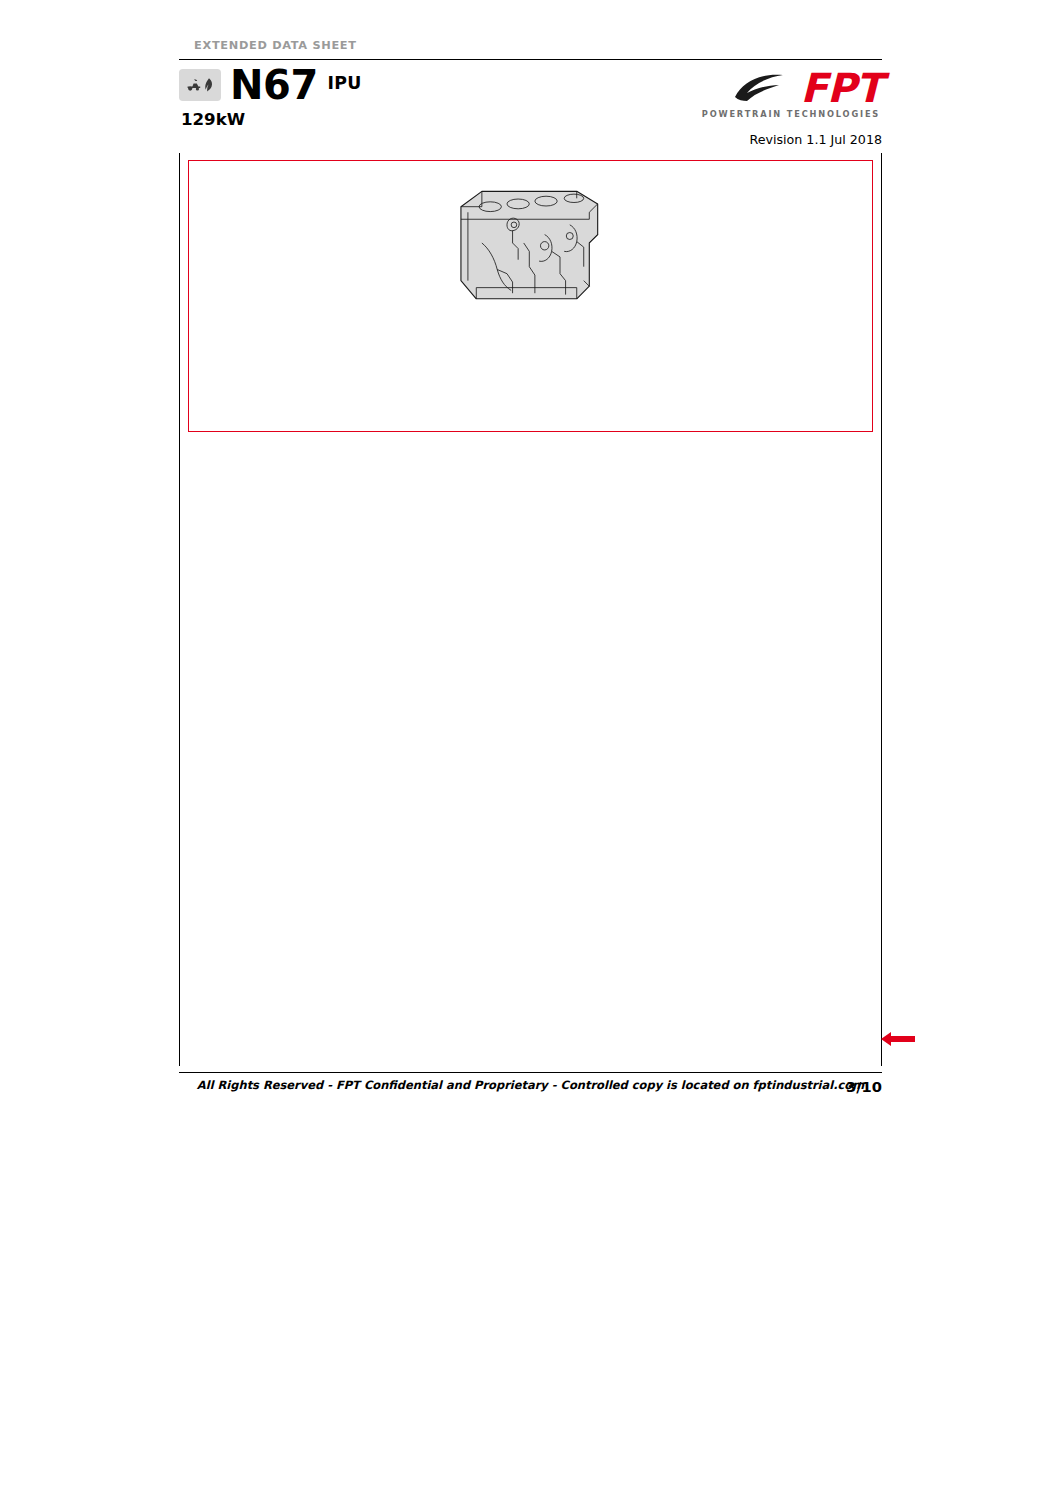EXTENDED DATA SHEET
N67
IPU
129kW
FPT
POWERTRAIN TECHNOLOGIES
Revision 1.1 Jul 2018
All Rights Reserved - FPT Confidential and Proprietary - Controlled copy is located on fptindustrial.com 3/10